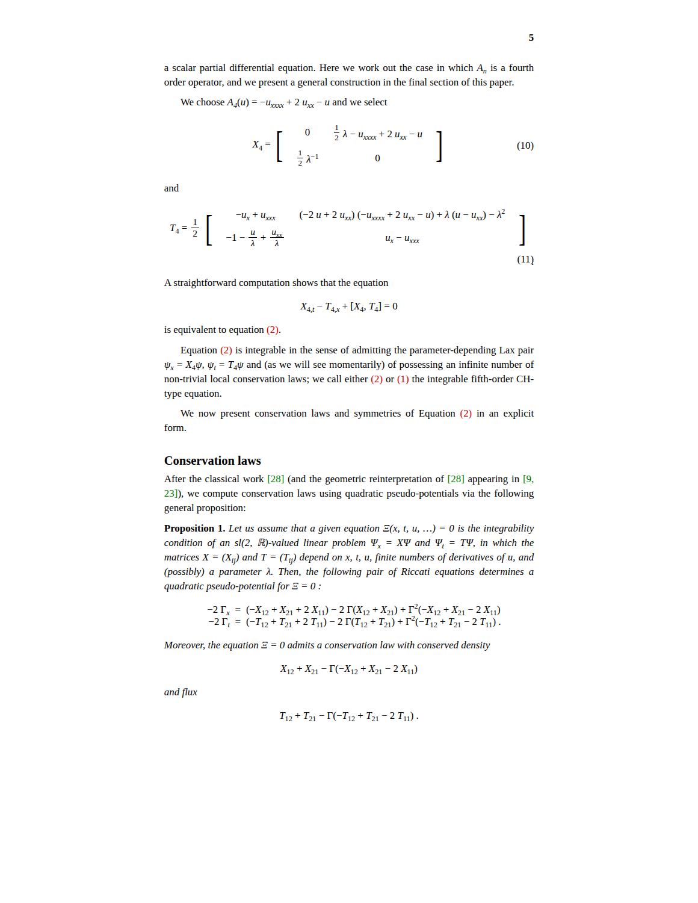5
a scalar partial differential equation. Here we work out the case in which An is a fourth order operator, and we present a general construction in the final section of this paper.
We choose A4(u) = −uxxxx + 2 uxx − u and we select
X4 = [
| 0 | 1 2 λ − u xxxx + 2 u xx − u |
| 1 2 λ −1 | 0 |
] (10)
and
T4 = 12 [
| − u x + u xxx | (−2 u + 2 u xx ) (− u xxxx + 2 u xx − u ) + λ ( u − u xx ) − λ 2 |
| −1 − u λ + u xx λ | u x − u xxx |
] .
(11)
A straightforward computation shows that the equation
X4,t − T4,x + [X4, T4] = 0
is equivalent to equation (2).
Equation (2) is integrable in the sense of admitting the parameter-depending Lax pair ψx = X4ψ, ψt = T4ψ and (as we will see momentarily) of possessing an infinite number of non-trivial local conservation laws; we call either (2) or (1) the integrable fifth-order CH-type equation.
We now present conservation laws and symmetries of Equation (2) in an explicit form.
Conservation laws
After the classical work [28] (and the geometric reinterpretation of [28] appearing in [9, 23]), we compute conservation laws using quadratic pseudo-potentials via the following general proposition:
Proposition 1. Let us assume that a given equation Ξ(x, t, u, …) = 0 is the integrability condition of an sl(2, ℝ)-valued linear problem Ψx = XΨ and Ψt = TΨ, in which the matrices X = (Xij) and T = (Tij) depend on x, t, u, finite numbers of derivatives of u, and (possibly) a parameter λ. Then, the following pair of Riccati equations determines a quadratic pseudo-potential for Ξ = 0 :
−2 Γx=(−X12 + X21 + 2 X11) − 2 Γ(X12 + X21) + Γ2(−X12 + X21 − 2 X11) −2 Γt=(−T12 + T21 + 2 T11) − 2 Γ(T12 + T21) + Γ2(−T12 + T21 − 2 T11) .
Moreover, the equation Ξ = 0 admits a conservation law with conserved density
X12 + X21 − Γ(−X12 + X21 − 2 X11)
and flux
T12 + T21 − Γ(−T12 + T21 − 2 T11) .